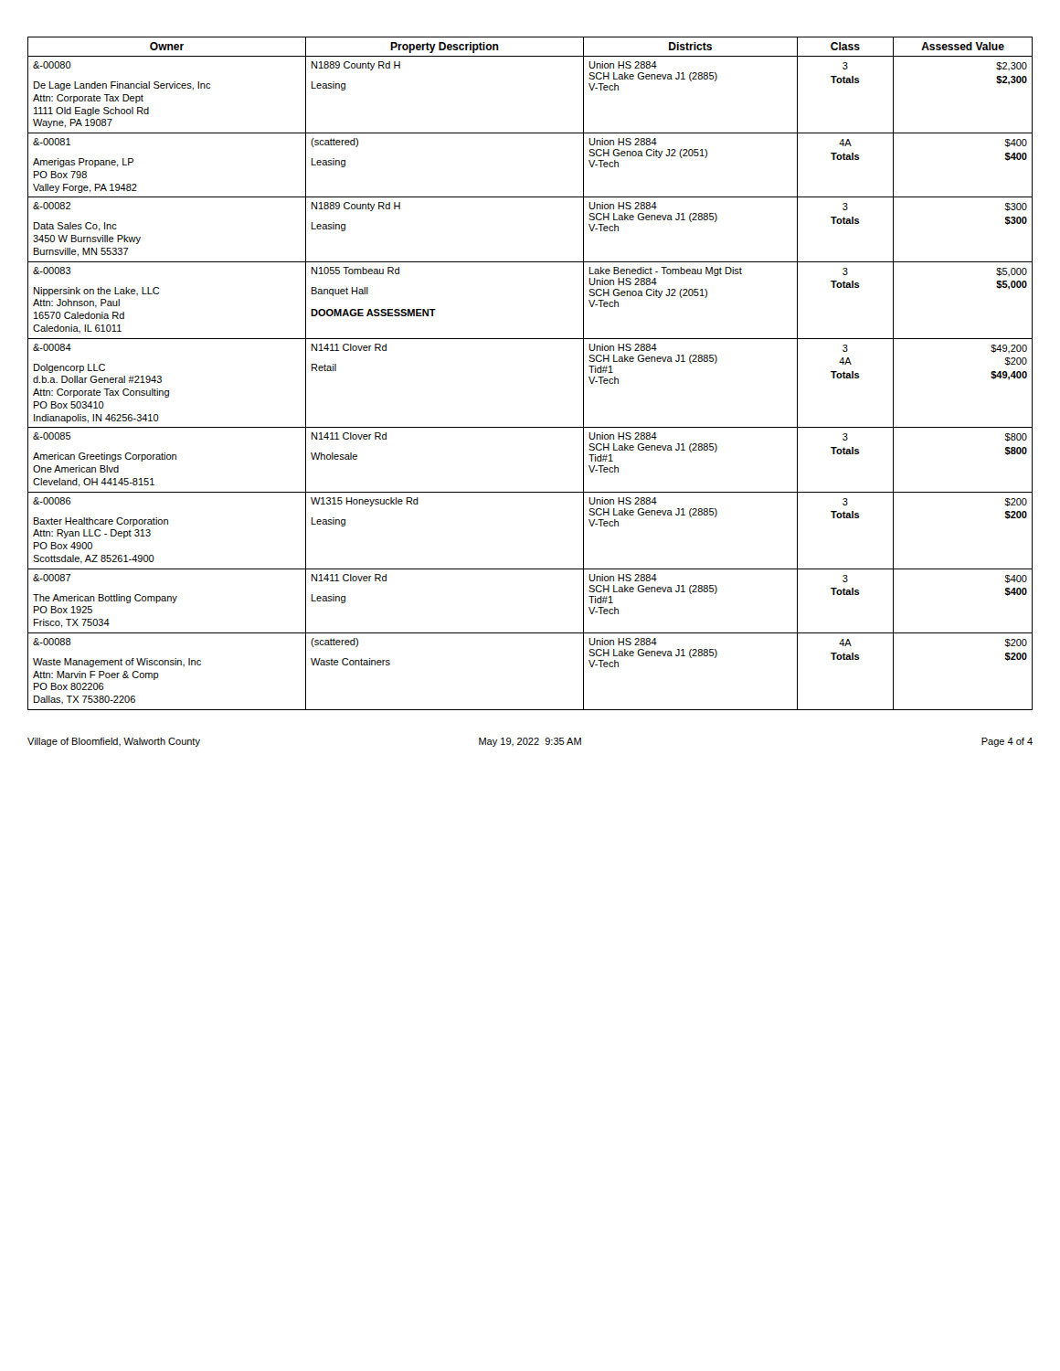| Owner | Property Description | Districts | Class | Assessed Value |
| --- | --- | --- | --- | --- |
| &-00080 De Lage Landen Financial Services, Inc Attn: Corporate Tax Dept 1111 Old Eagle School Rd Wayne, PA 19087 | N1889 County Rd H Leasing | Union HS 2884 SCH Lake Geneva J1 (2885) V-Tech | 3 Totals | $2,300 $2,300 |
| &-00081 Amerigas Propane, LP PO Box 798 Valley Forge, PA 19482 | (scattered) Leasing | Union HS 2884 SCH Genoa City J2 (2051) V-Tech | 4A Totals | $400 $400 |
| &-00082 Data Sales Co, Inc 3450 W Burnsville Pkwy Burnsville, MN 55337 | N1889 County Rd H Leasing | Union HS 2884 SCH Lake Geneva J1 (2885) V-Tech | 3 Totals | $300 $300 |
| &-00083 Nippersink on the Lake, LLC Attn: Johnson, Paul 16570 Caledonia Rd Caledonia, IL 61011 | N1055 Tombeau Rd Banquet Hall DOOMAGE ASSESSMENT | Lake Benedict - Tombeau Mgt Dist Union HS 2884 SCH Genoa City J2 (2051) V-Tech | 3 Totals | $5,000 $5,000 |
| &-00084 Dolgencorp LLC d.b.a. Dollar General #21943 Attn: Corporate Tax Consulting PO Box 503410 Indianapolis, IN 46256-3410 | N1411 Clover Rd Retail | Union HS 2884 SCH Lake Geneva J1 (2885) Tid#1 V-Tech | 3 4A Totals | $49,200 $200 $49,400 |
| &-00085 American Greetings Corporation One American Blvd Cleveland, OH 44145-8151 | N1411 Clover Rd Wholesale | Union HS 2884 SCH Lake Geneva J1 (2885) Tid#1 V-Tech | 3 Totals | $800 $800 |
| &-00086 Baxter Healthcare Corporation Attn: Ryan LLC - Dept 313 PO Box 4900 Scottsdale, AZ 85261-4900 | W1315 Honeysuckle Rd Leasing | Union HS 2884 SCH Lake Geneva J1 (2885) V-Tech | 3 Totals | $200 $200 |
| &-00087 The American Bottling Company PO Box 1925 Frisco, TX 75034 | N1411 Clover Rd Leasing | Union HS 2884 SCH Lake Geneva J1 (2885) Tid#1 V-Tech | 3 Totals | $400 $400 |
| &-00088 Waste Management of Wisconsin, Inc Attn: Marvin F Poer & Comp PO Box 802206 Dallas, TX 75380-2206 | (scattered) Waste Containers | Union HS 2884 SCH Lake Geneva J1 (2885) V-Tech | 4A Totals | $200 $200 |
Village of Bloomfield, Walworth County
May 19, 2022 9:35 AM
Page 4 of 4